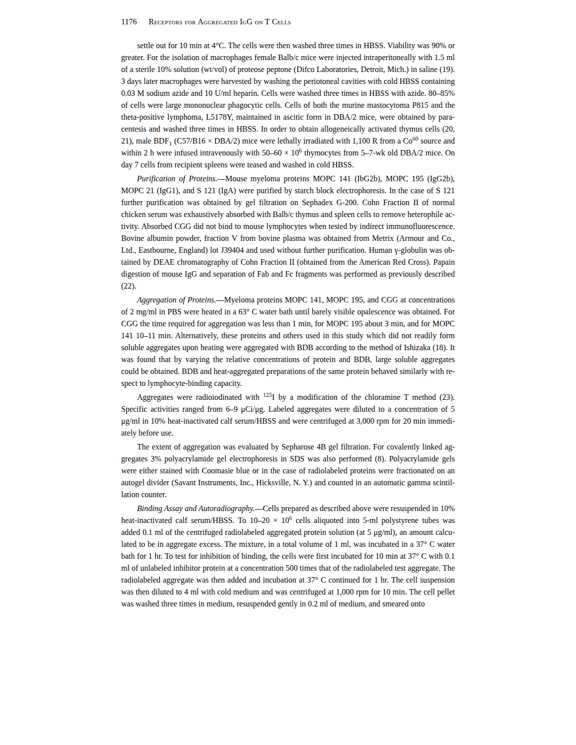1176
Receptors for Aggregated IgG on T Cells
settle out for 10 min at 4°C. The cells were then washed three times in HBSS. Viability was 90% or greater. For the isolation of macrophages female Balb/c mice were injected intraperitoneally with 1.5 ml of a sterile 10% solution (wt/vol) of proteose peptone (Difco Laboratories, Detroit, Mich.) in saline (19). 3 days later macrophages were harvested by washing the periotoneal cavities with cold HBSS containing 0.03 M sodium azide and 10 U/ml heparin. Cells were washed three times in HBSS with azide. 80–85% of cells were large mononuclear phagocytic cells. Cells of both the murine mastocytoma P815 and the theta-positive lymphoma, L5178Y, maintained in ascitic form in DBA/2 mice, were obtained by paracentesis and washed three times in HBSS. In order to obtain allogeneically activated thymus cells (20, 21), male BDF1 (C57/B16 × DBA/2) mice were lethally irradiated with 1,100 R from a Co60 source and within 2 h were infused intravenously with 50–60 × 106 thymocytes from 5–7-wk old DBA/2 mice. On day 7 cells from recipient spleens were teased and washed in cold HBSS.
Purification of Proteins.—Mouse myeloma proteins MOPC 141 (IbG2b), MOPC 195 (IgG2b), MOPC 21 (IgG1), and S 121 (IgA) were purified by starch block electrophoresis. In the case of S 121 further purification was obtained by gel filtration on Sephadex G-200. Cohn Fraction II of normal chicken serum was exhaustively absorbed with Balb/c thymus and spleen cells to remove heterophile activity. Absorbed CGG did not bind to mouse lymphocytes when tested by indirect immunofluorescence. Bovine albumin powder, fraction V from bovine plasma was obtained from Metrix (Armour and Co., Ltd., Eastbourne, England) lot J39404 and used without further purification. Human γ-globulin was obtained by DEAE chromatography of Cohn Fraction II (obtained from the American Red Cross). Papain digestion of mouse IgG and separation of Fab and Fc fragments was performed as previously described (22).
Aggregation of Proteins.—Myeloma proteins MOPC 141, MOPC 195, and CGG at concentrations of 2 mg/ml in PBS were heated in a 63° C water bath until barely visible opalescence was obtained. For CGG the time required for aggregation was less than 1 min, for MOPC 195 about 3 min, and for MOPC 141 10–11 min. Alternatively, these proteins and others used in this study which did not readily form soluble aggregates upon heating were aggregated with BDB according to the method of Ishizaka (18). It was found that by varying the relative concentrations of protein and BDB, large soluble aggregates could be obtained. BDB and heat-aggregated preparations of the same protein behaved similarly with respect to lymphocyte-binding capacity.
Aggregates were radioiodinated with 125I by a modification of the chloramine T method (23). Specific activities ranged from 6–9 μCi/μg. Labeled aggregates were diluted to a concentration of 5 μg/ml in 10% heat-inactivated calf serum/HBSS and were centrifuged at 3,000 rpm for 20 min immediately before use.
The extent of aggregation was evaluated by Sepharose 4B gel filtration. For covalently linked aggregates 3% polyacrylamide gel electrophoresis in SDS was also performed (8). Polyacrylamide gels were either stained with Coomasie blue or in the case of radiolabeled proteins were fractionated on an autogel divider (Savant Instruments, Inc., Hicksville, N. Y.) and counted in an automatic gamma scintillation counter.
Binding Assay and Autoradiography.—Cells prepared as described above were resuspended in 10% heat-inactivated calf serum/HBSS. To 10–20 × 106 cells aliquoted into 5-ml polystyrene tubes was added 0.1 ml of the centrifuged radiolabeled aggregated protein solution (at 5 μg/ml), an amount calculated to be in aggregate excess. The mixture, in a total volume of 1 ml, was incubated in a 37° C water bath for 1 hr. To test for inhibition of binding, the cells were first incubated for 10 min at 37° C with 0.1 ml of unlabeled inhibitor protein at a concentration 500 times that of the radiolabeled test aggregate. The radiolabeled aggregate was then added and incubation at 37° C continued for 1 hr. The cell suspension was then diluted to 4 ml with cold medium and was centrifuged at 1,000 rpm for 10 min. The cell pellet was washed three times in medium, resuspended gently in 0.2 ml of medium, and smeared onto